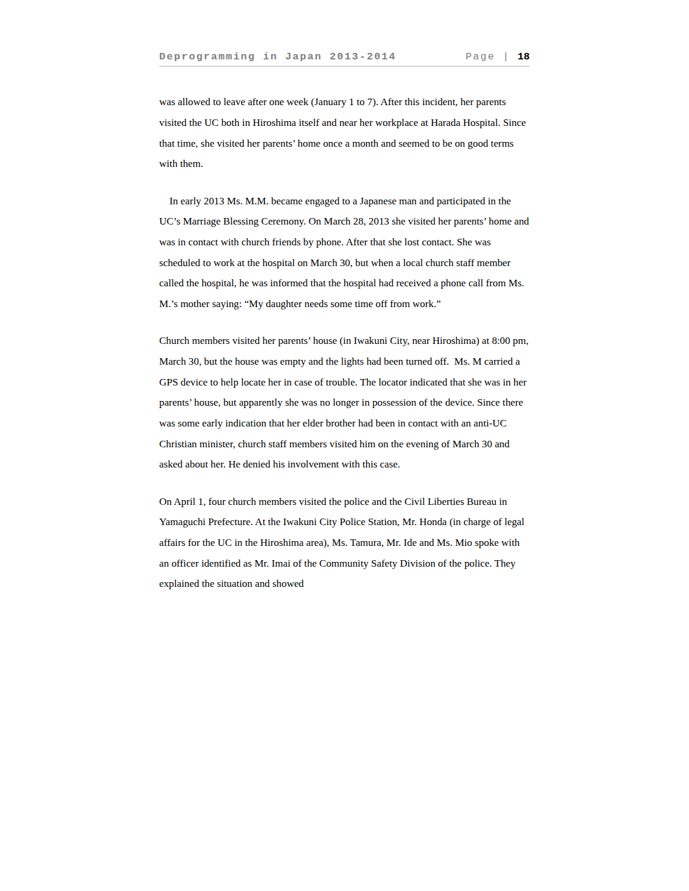Deprogramming in Japan 2013-2014 Page | 18
was allowed to leave after one week (January 1 to 7). After this incident, her parents visited the UC both in Hiroshima itself and near her workplace at Harada Hospital. Since that time, she visited her parents’ home once a month and seemed to be on good terms with them.
In early 2013 Ms. M.M. became engaged to a Japanese man and participated in the UC’s Marriage Blessing Ceremony. On March 28, 2013 she visited her parents’ home and was in contact with church friends by phone. After that she lost contact. She was scheduled to work at the hospital on March 30, but when a local church staff member called the hospital, he was informed that the hospital had received a phone call from Ms. M.’s mother saying: “My daughter needs some time off from work.”
Church members visited her parents’ house (in Iwakuni City, near Hiroshima) at 8:00 pm, March 30, but the house was empty and the lights had been turned off. Ms. M carried a GPS device to help locate her in case of trouble. The locator indicated that she was in her parents’ house, but apparently she was no longer in possession of the device. Since there was some early indication that her elder brother had been in contact with an anti-UC Christian minister, church staff members visited him on the evening of March 30 and asked about her. He denied his involvement with this case.
On April 1, four church members visited the police and the Civil Liberties Bureau in Yamaguchi Prefecture. At the Iwakuni City Police Station, Mr. Honda (in charge of legal affairs for the UC in the Hiroshima area), Ms. Tamura, Mr. Ide and Ms. Mio spoke with an officer identified as Mr. Imai of the Community Safety Division of the police. They explained the situation and showed